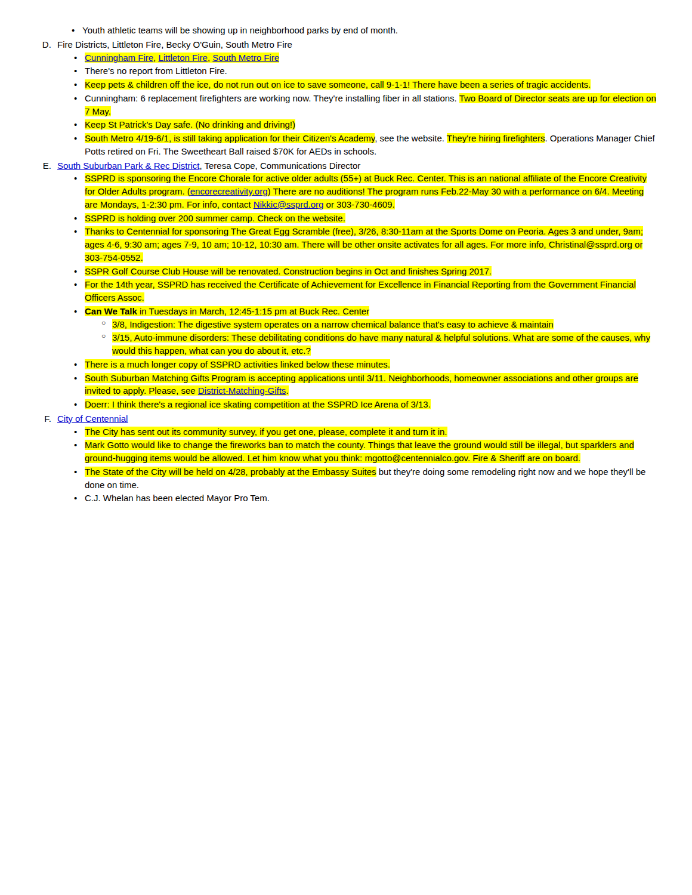Youth athletic teams will be showing up in neighborhood parks by end of month.
Fire Districts, Littleton Fire, Becky O'Guin, South Metro Fire
Cunningham Fire, Littleton Fire, South Metro Fire
There's no report from Littleton Fire.
Keep pets & children off the ice, do not run out on ice to save someone, call 9-1-1! There have been a series of tragic accidents.
Cunningham: 6 replacement firefighters are working now. They're installing fiber in all stations. Two Board of Director seats are up for election on 7 May.
Keep St Patrick's Day safe. (No drinking and driving!)
South Metro 4/19-6/1, is still taking application for their Citizen's Academy, see the website. They're hiring firefighters. Operations Manager Chief Potts retired on Fri. The Sweetheart Ball raised $70K for AEDs in schools.
South Suburban Park & Rec District, Teresa Cope, Communications Director
SSPRD is sponsoring the Encore Chorale for active older adults (55+) at Buck Rec. Center. This is an national affiliate of the Encore Creativity for Older Adults program. (encorecreativity.org) There are no auditions! The program runs Feb.22-May 30 with a performance on 6/4. Meeting are Mondays, 1-2:30 pm. For info, contact Nikkic@ssprd.org or 303-730-4609.
SSPRD is holding over 200 summer camp. Check on the website.
Thanks to Centennial for sponsoring The Great Egg Scramble (free), 3/26, 8:30-11am at the Sports Dome on Peoria. Ages 3 and under, 9am; ages 4-6, 9:30 am; ages 7-9, 10 am; 10-12, 10:30 am. There will be other onsite activates for all ages. For more info, Christinal@ssprd.org or 303-754-0552.
SSPR Golf Course Club House will be renovated. Construction begins in Oct and finishes Spring 2017.
For the 14th year, SSPRD has received the Certificate of Achievement for Excellence in Financial Reporting from the Government Financial Officers Assoc.
Can We Talk in Tuesdays in March, 12:45-1:15 pm at Buck Rec. Center
3/8, Indigestion: The digestive system operates on a narrow chemical balance that's easy to achieve & maintain
3/15, Auto-immune disorders: These debilitating conditions do have many natural & helpful solutions. What are some of the causes, why would this happen, what can you do about it, etc.?
There is a much longer copy of SSPRD activities linked below these minutes.
South Suburban Matching Gifts Program is accepting applications until 3/11. Neighborhoods, homeowner associations and other groups are invited to apply. Please, see District-Matching-Gifts.
Doerr: I think there's a regional ice skating competition at the SSPRD Ice Arena of 3/13.
City of Centennial
The City has sent out its community survey, if you get one, please, complete it and turn it in.
Mark Gotto would like to change the fireworks ban to match the county. Things that leave the ground would still be illegal, but sparklers and ground-hugging items would be allowed. Let him know what you think: mgotto@centennialco.gov. Fire & Sheriff are on board.
The State of the City will be held on 4/28, probably at the Embassy Suites but they're doing some remodeling right now and we hope they'll be done on time.
C.J. Whelan has been elected Mayor Pro Tem.